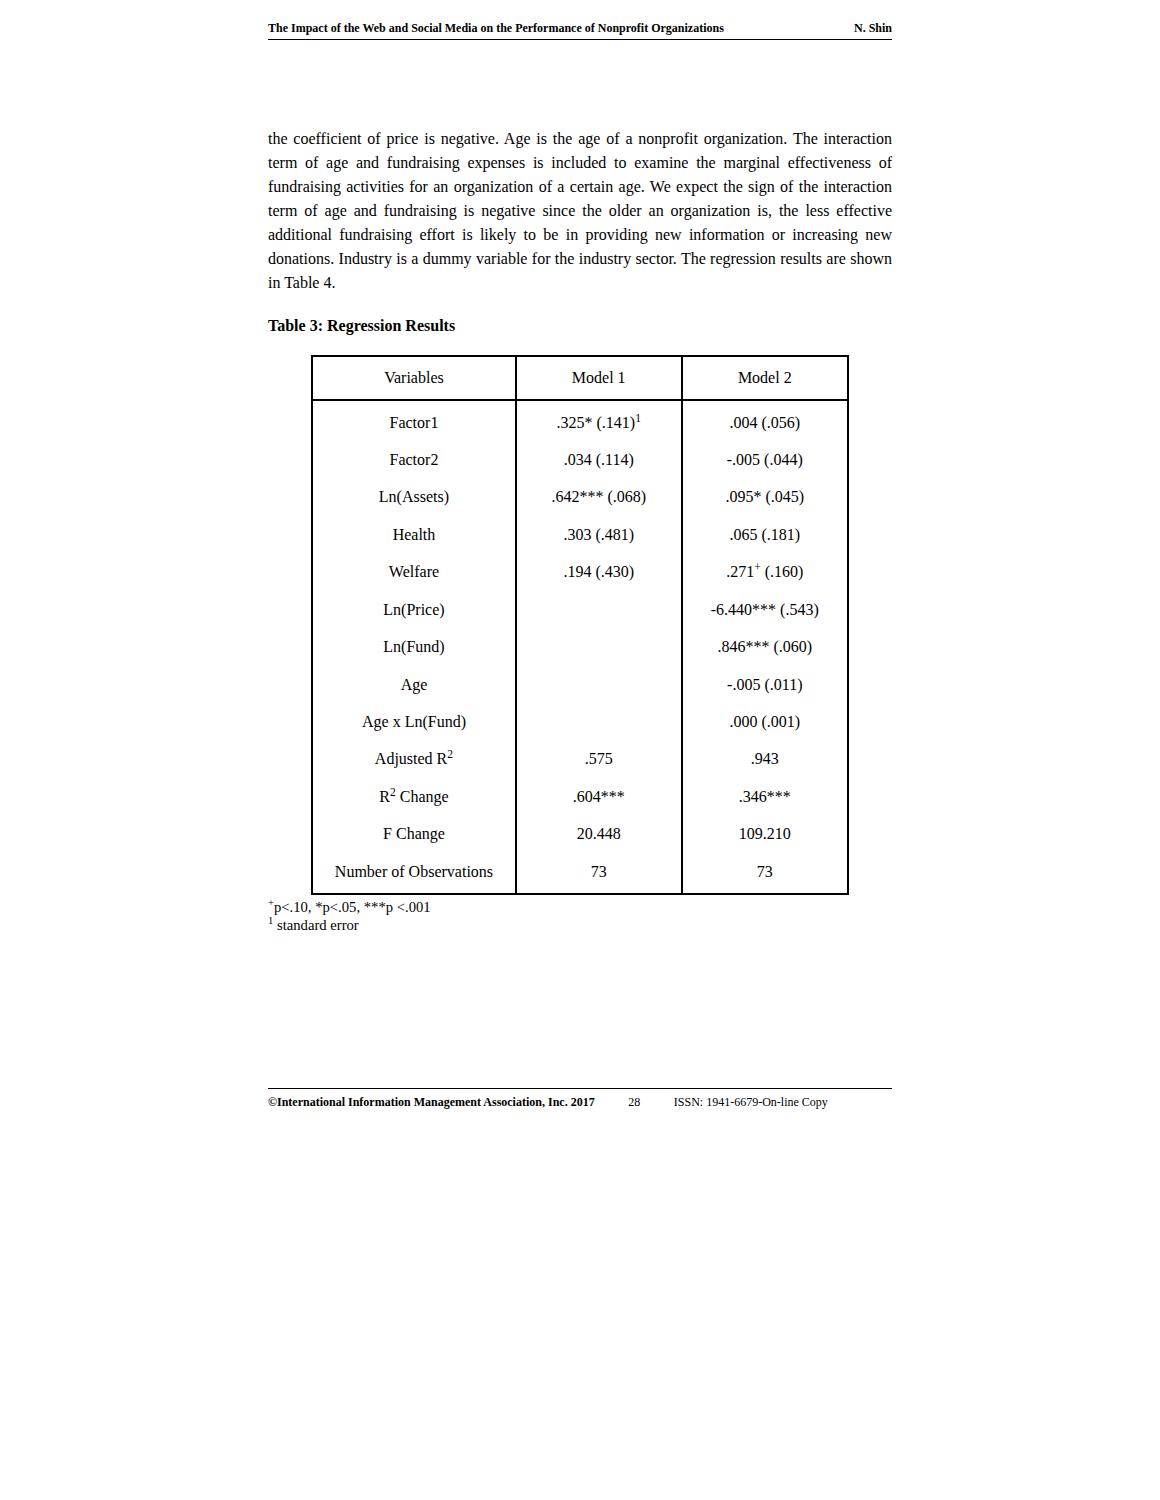The Impact of the Web and Social Media on the Performance of Nonprofit Organizations N. Shin
the coefficient of price is negative. Age is the age of a nonprofit organization. The interaction term of age and fundraising expenses is included to examine the marginal effectiveness of fundraising activities for an organization of a certain age. We expect the sign of the interaction term of age and fundraising is negative since the older an organization is, the less effective additional fundraising effort is likely to be in providing new information or increasing new donations. Industry is a dummy variable for the industry sector. The regression results are shown in Table 4.
Table 3: Regression Results
| Variables | Model 1 | Model 2 |
| --- | --- | --- |
| Factor1 | .325* (.141) 1 | .004 (.056) |
| Factor2 | .034 (.114) | -.005 (.044) |
| Ln(Assets) | .642*** (.068) | .095* (.045) |
| Health | .303 (.481) | .065 (.181) |
| Welfare | .194 (.430) | .271 + (.160) |
| Ln(Price) | | -6.440*** (.543) |
| Ln(Fund) | | .846*** (.060) |
| Age | | -.005 (.011) |
| Age x Ln(Fund) | | .000 (.001) |
| Adjusted R 2 | .575 | .943 |
| R 2 Change | .604*** | .346*** |
| F Change | 20.448 | 109.210 |
| Number of Observations | 73 | 73 |
+p<.10, *p<.05, ***p <.001
1 standard error
©International Information Management Association, Inc. 2017 28 ISSN: 1941-6679-On-line Copy